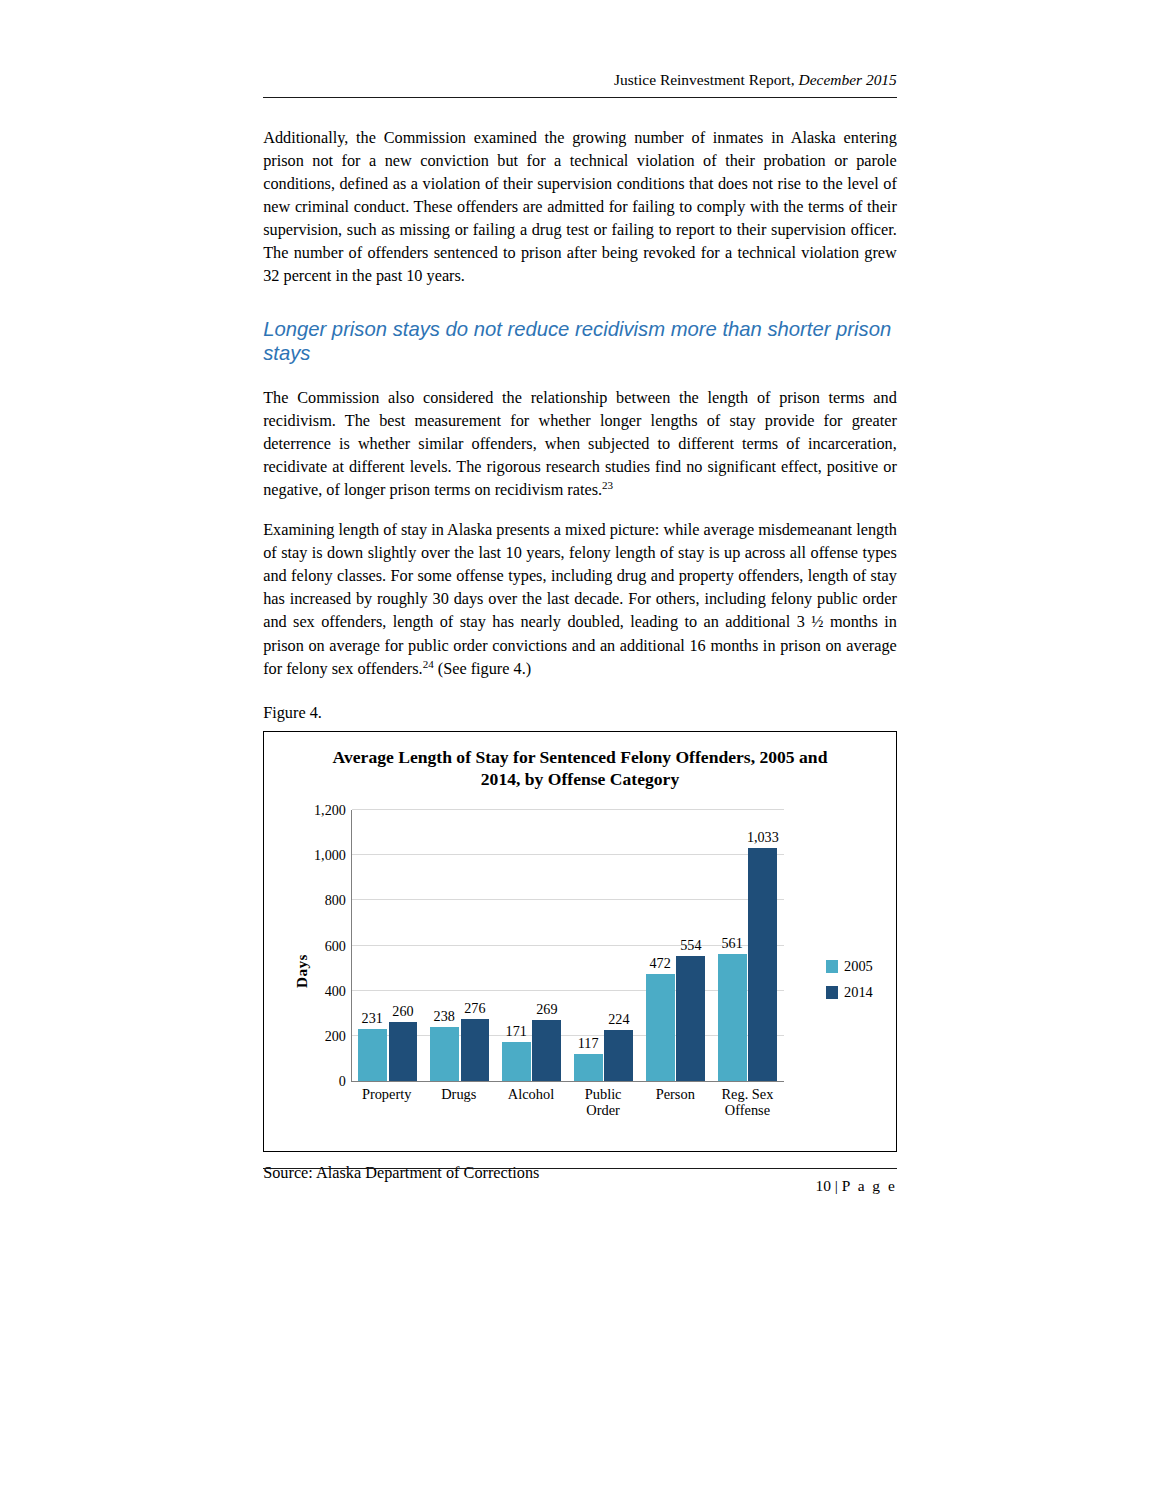Justice Reinvestment Report, December 2015
Additionally, the Commission examined the growing number of inmates in Alaska entering prison not for a new conviction but for a technical violation of their probation or parole conditions, defined as a violation of their supervision conditions that does not rise to the level of new criminal conduct. These offenders are admitted for failing to comply with the terms of their supervision, such as missing or failing a drug test or failing to report to their supervision officer. The number of offenders sentenced to prison after being revoked for a technical violation grew 32 percent in the past 10 years.
Longer prison stays do not reduce recidivism more than shorter prison stays
The Commission also considered the relationship between the length of prison terms and recidivism. The best measurement for whether longer lengths of stay provide for greater deterrence is whether similar offenders, when subjected to different terms of incarceration, recidivate at different levels. The rigorous research studies find no significant effect, positive or negative, of longer prison terms on recidivism rates.23
Examining length of stay in Alaska presents a mixed picture: while average misdemeanant length of stay is down slightly over the last 10 years, felony length of stay is up across all offense types and felony classes. For some offense types, including drug and property offenders, length of stay has increased by roughly 30 days over the last decade. For others, including felony public order and sex offenders, length of stay has nearly doubled, leading to an additional 3 ½ months in prison on average for public order convictions and an additional 16 months in prison on average for felony sex offenders.24 (See figure 4.)
Figure 4.
Average Length of Stay for Sentenced Felony Offenders, 2005 and
2014, by Offense Category
Days
200
400
600
800
1,000
1,200
0
231
260
238
276
171
269
117
224
472
554
561
1,033
Property
Drugs
Alcohol
Public Order
Person
Reg. Sex
Offense
2005
2014
Source: Alaska Department of Corrections
10 | P a g e